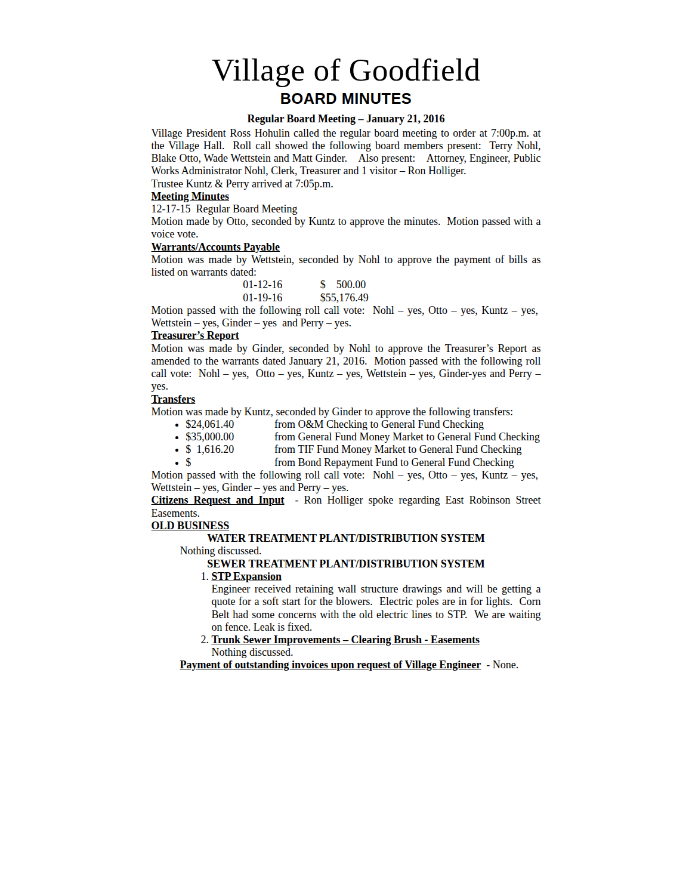Village of Goodfield
BOARD MINUTES
Regular Board Meeting – January 21, 2016
Village President Ross Hohulin called the regular board meeting to order at 7:00p.m. at the Village Hall. Roll call showed the following board members present: Terry Nohl, Blake Otto, Wade Wettstein and Matt Ginder. Also present: Attorney, Engineer, Public Works Administrator Nohl, Clerk, Treasurer and 1 visitor – Ron Holliger.
Trustee Kuntz & Perry arrived at 7:05p.m.
Meeting Minutes
12-17-15 Regular Board Meeting
Motion made by Otto, seconded by Kuntz to approve the minutes. Motion passed with a voice vote.
Warrants/Accounts Payable
Motion was made by Wettstein, seconded by Nohl to approve the payment of bills as listed on warrants dated:
01-12-16$ 500.00
01-19-16$55,176.49
Motion passed with the following roll call vote: Nohl – yes, Otto – yes, Kuntz – yes, Wettstein – yes, Ginder – yes and Perry – yes.
Treasurer’s Report
Motion was made by Ginder, seconded by Nohl to approve the Treasurer’s Report as amended to the warrants dated January 21, 2016. Motion passed with the following roll call vote: Nohl – yes, Otto – yes, Kuntz – yes, Wettstein – yes, Ginder-yes and Perry – yes.
Transfers
Motion was made by Kuntz, seconded by Ginder to approve the following transfers:
$24,061.40from O&M Checking to General Fund Checking
$35,000.00from General Fund Money Market to General Fund Checking
$ 1,616.20from TIF Fund Money Market to General Fund Checking
$from Bond Repayment Fund to General Fund Checking
Motion passed with the following roll call vote: Nohl – yes, Otto – yes, Kuntz – yes, Wettstein – yes, Ginder – yes and Perry – yes.
Citizens Request and Input - Ron Holliger spoke regarding East Robinson Street Easements.
OLD BUSINESS
WATER TREATMENT PLANT/DISTRIBUTION SYSTEM
Nothing discussed.
SEWER TREATMENT PLANT/DISTRIBUTION SYSTEM
STP Expansion
Engineer received retaining wall structure drawings and will be getting a quote for a soft start for the blowers. Electric poles are in for lights. Corn Belt had some concerns with the old electric lines to STP. We are waiting on fence. Leak is fixed.
Trunk Sewer Improvements – Clearing Brush - Easements
Nothing discussed.
Payment of outstanding invoices upon request of Village Engineer - None.